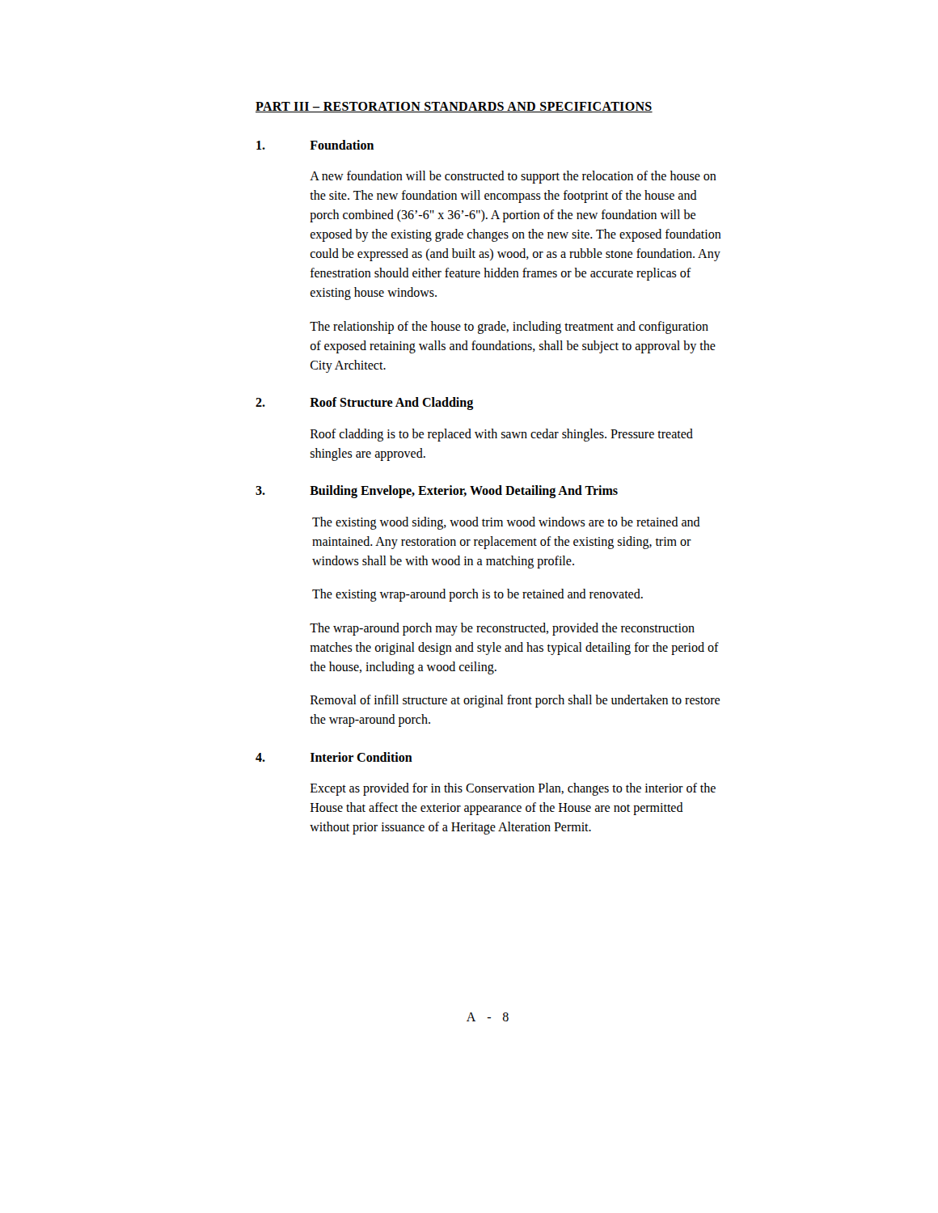PART III – RESTORATION STANDARDS AND SPECIFICATIONS
1. Foundation
A new foundation will be constructed to support the relocation of the house on the site. The new foundation will encompass the footprint of the house and porch combined (36’-6" x 36’-6"). A portion of the new foundation will be exposed by the existing grade changes on the new site. The exposed foundation could be expressed as (and built as) wood, or as a rubble stone foundation. Any fenestration should either feature hidden frames or be accurate replicas of existing house windows.
The relationship of the house to grade, including treatment and configuration of exposed retaining walls and foundations, shall be subject to approval by the City Architect.
2. Roof Structure And Cladding
Roof cladding is to be replaced with sawn cedar shingles. Pressure treated shingles are approved.
3. Building Envelope, Exterior, Wood Detailing And Trims
The existing wood siding, wood trim wood windows are to be retained and maintained. Any restoration or replacement of the existing siding, trim or windows shall be with wood in a matching profile.
The existing wrap-around porch is to be retained and renovated.
The wrap-around porch may be reconstructed, provided the reconstruction matches the original design and style and has typical detailing for the period of the house, including a wood ceiling.
Removal of infill structure at original front porch shall be undertaken to restore the wrap-around porch.
4. Interior Condition
Except as provided for in this Conservation Plan, changes to the interior of the House that affect the exterior appearance of the House are not permitted without prior issuance of a Heritage Alteration Permit.
A - 8